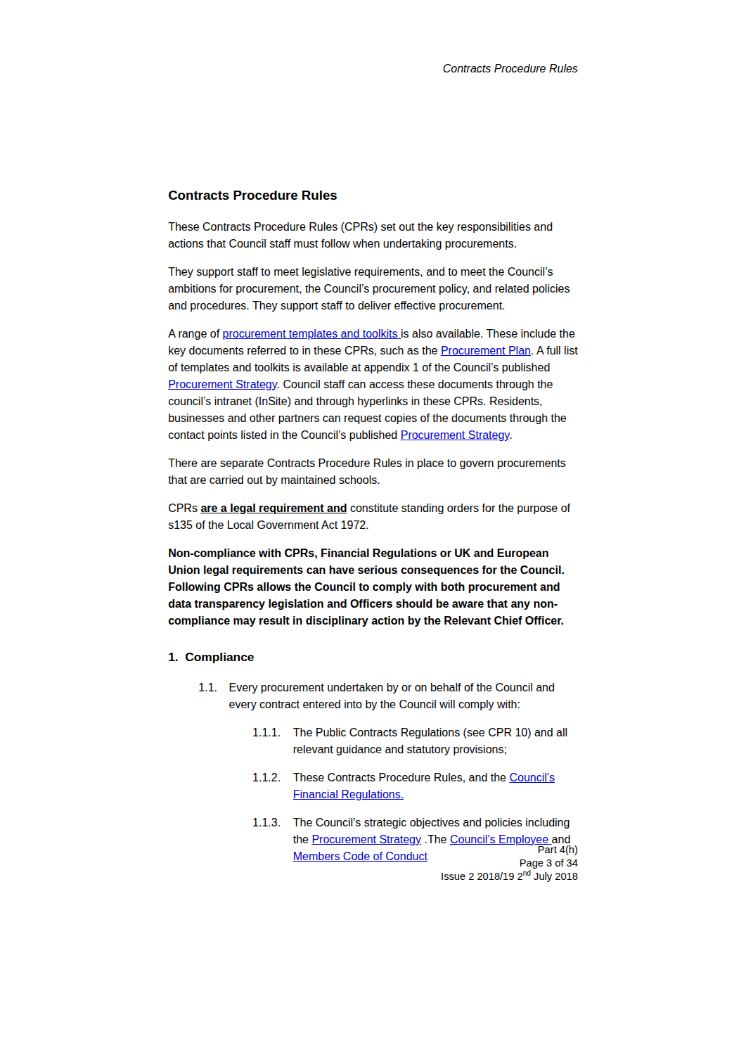Contracts Procedure Rules
Contracts Procedure Rules
These Contracts Procedure Rules (CPRs) set out the key responsibilities and actions that Council staff must follow when undertaking procurements.
They support staff to meet legislative requirements, and to meet the Council’s ambitions for procurement, the Council’s procurement policy, and related policies and procedures. They support staff to deliver effective procurement.
A range of procurement templates and toolkits is also available. These include the key documents referred to in these CPRs, such as the Procurement Plan. A full list of templates and toolkits is available at appendix 1 of the Council’s published Procurement Strategy. Council staff can access these documents through the council’s intranet (InSite) and through hyperlinks in these CPRs. Residents, businesses and other partners can request copies of the documents through the contact points listed in the Council’s published Procurement Strategy.
There are separate Contracts Procedure Rules in place to govern procurements that are carried out by maintained schools.
CPRs are a legal requirement and constitute standing orders for the purpose of s135 of the Local Government Act 1972.
Non-compliance with CPRs, Financial Regulations or UK and European Union legal requirements can have serious consequences for the Council. Following CPRs allows the Council to comply with both procurement and data transparency legislation and Officers should be aware that any non-compliance may result in disciplinary action by the Relevant Chief Officer.
1. Compliance
1.1. Every procurement undertaken by or on behalf of the Council and every contract entered into by the Council will comply with:
1.1.1. The Public Contracts Regulations (see CPR 10) and all relevant guidance and statutory provisions;
1.1.2. These Contracts Procedure Rules, and the Council’s Financial Regulations.
1.1.3. The Council’s strategic objectives and policies including the Procurement Strategy .The Council’s Employee and Members Code of Conduct
Part 4(h)
Page 3 of 34
Issue 2 2018/19 2nd July 2018